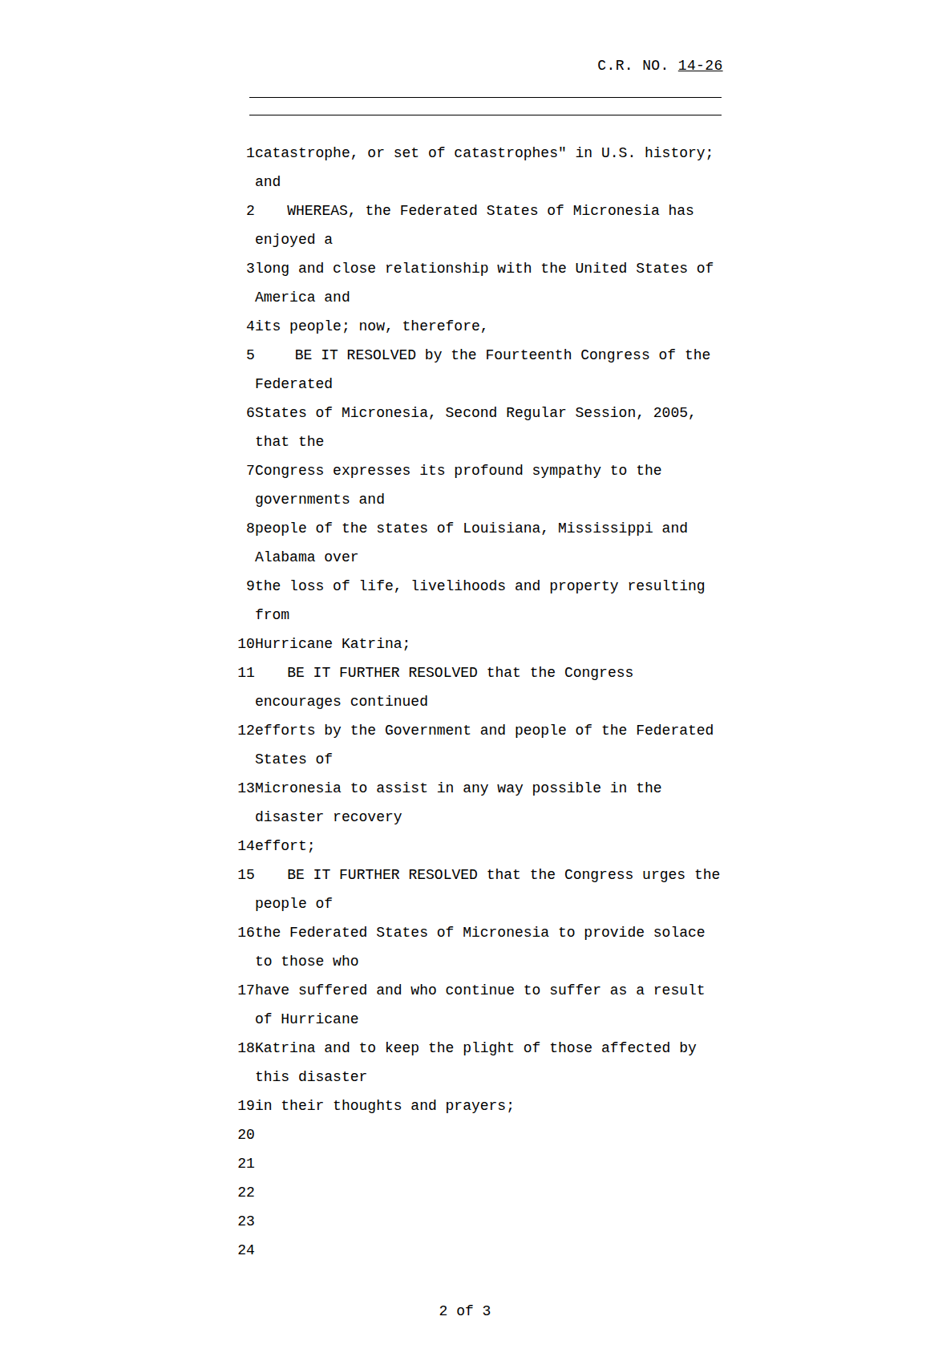C.R. NO. 14-26
| 1 | catastrophe, or set of catastrophes" in U.S. history; and |
| 2 | WHEREAS, the Federated States of Micronesia has enjoyed a |
| 3 | long and close relationship with the United States of America and |
| 4 | its people; now, therefore, |
| 5 | BE IT RESOLVED by the Fourteenth Congress of the Federated |
| 6 | States of Micronesia, Second Regular Session, 2005, that the |
| 7 | Congress expresses its profound sympathy to the governments and |
| 8 | people of the states of Louisiana, Mississippi and Alabama over |
| 9 | the loss of life, livelihoods and property resulting from |
| 10 | Hurricane Katrina; |
| 11 | BE IT FURTHER RESOLVED that the Congress encourages continued |
| 12 | efforts by the Government and people of the Federated States of |
| 13 | Micronesia to assist in any way possible in the disaster recovery |
| 14 | effort; |
| 15 | BE IT FURTHER RESOLVED that the Congress urges the people of |
| 16 | the Federated States of Micronesia to provide solace to those who |
| 17 | have suffered and who continue to suffer as a result of Hurricane |
| 18 | Katrina and to keep the plight of those affected by this disaster |
| 19 | in their thoughts and prayers; |
| 20 | |
| 21 | |
| 22 | |
| 23 | |
| 24 | |
2 of 3